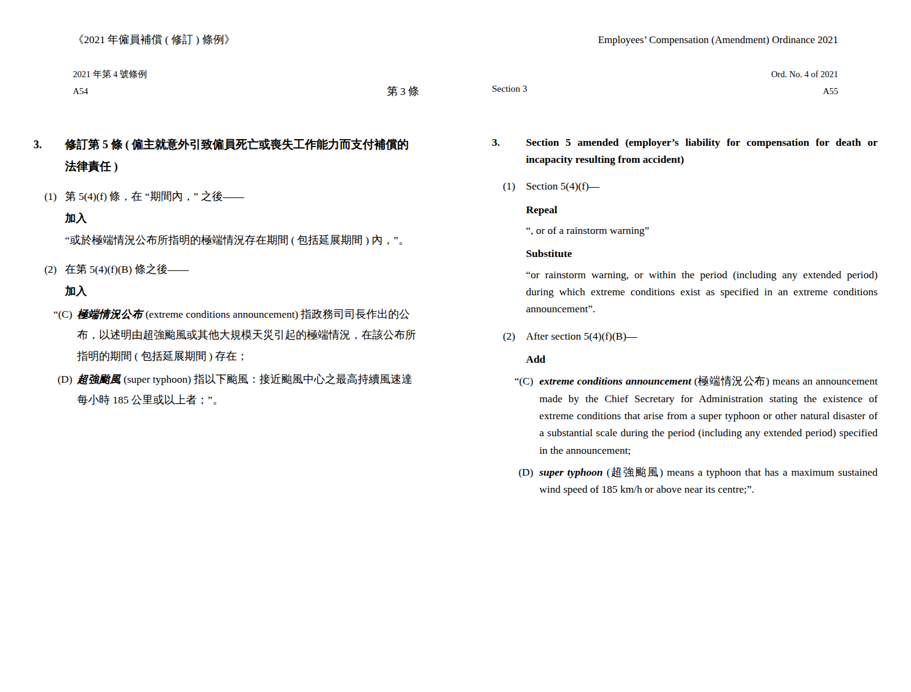《2021 年僱員補償 ( 修訂 ) 條例》
Employees’ Compensation (Amendment) Ordinance 2021
2021 年第 4 號條例
Ord. No. 4 of 2021
A54
A55
Section 3
第 3 條
3.
修訂第 5 條 ( 僱主就意外引致僱員死亡或喪失工作能力而支付補償的法律責任 )
(1)
第 5(4)(f) 條，在 “期間內，” 之後——
加入
“或於極端情況公布所指明的極端情況存在期間 ( 包括延展期間 ) 內，”。
(2)
在第 5(4)(f)(B) 條之後——
加入
“(C)
極端情況公布 (extreme conditions announcement) 指政務司司長作出的公布，以述明由超強颱風或其他大規模天災引起的極端情況，在該公布所指明的期間 ( 包括延展期間 ) 存在；
(D)
超強颱風 (super typhoon) 指以下颱風：接近颱風中心之最高持續風速達每小時 185 公里或以上者；”。
3.
Section 5 amended (employer’s liability for compensation for death or incapacity resulting from accident)
(1)
Section 5(4)(f)—
Repeal
“, or of a rainstorm warning”
Substitute
“or rainstorm warning, or within the period (including any extended period) during which extreme conditions exist as specified in an extreme conditions announcement”.
(2)
After section 5(4)(f)(B)—
Add
“(C)
extreme conditions announcement (極端情況公布) means an announcement made by the Chief Secretary for Administration stating the existence of extreme conditions that arise from a super typhoon or other natural disaster of a substantial scale during the period (including any extended period) specified in the announcement;
(D)
super typhoon (超強颱風) means a typhoon that has a maximum sustained wind speed of 185 km/h or above near its centre;”.